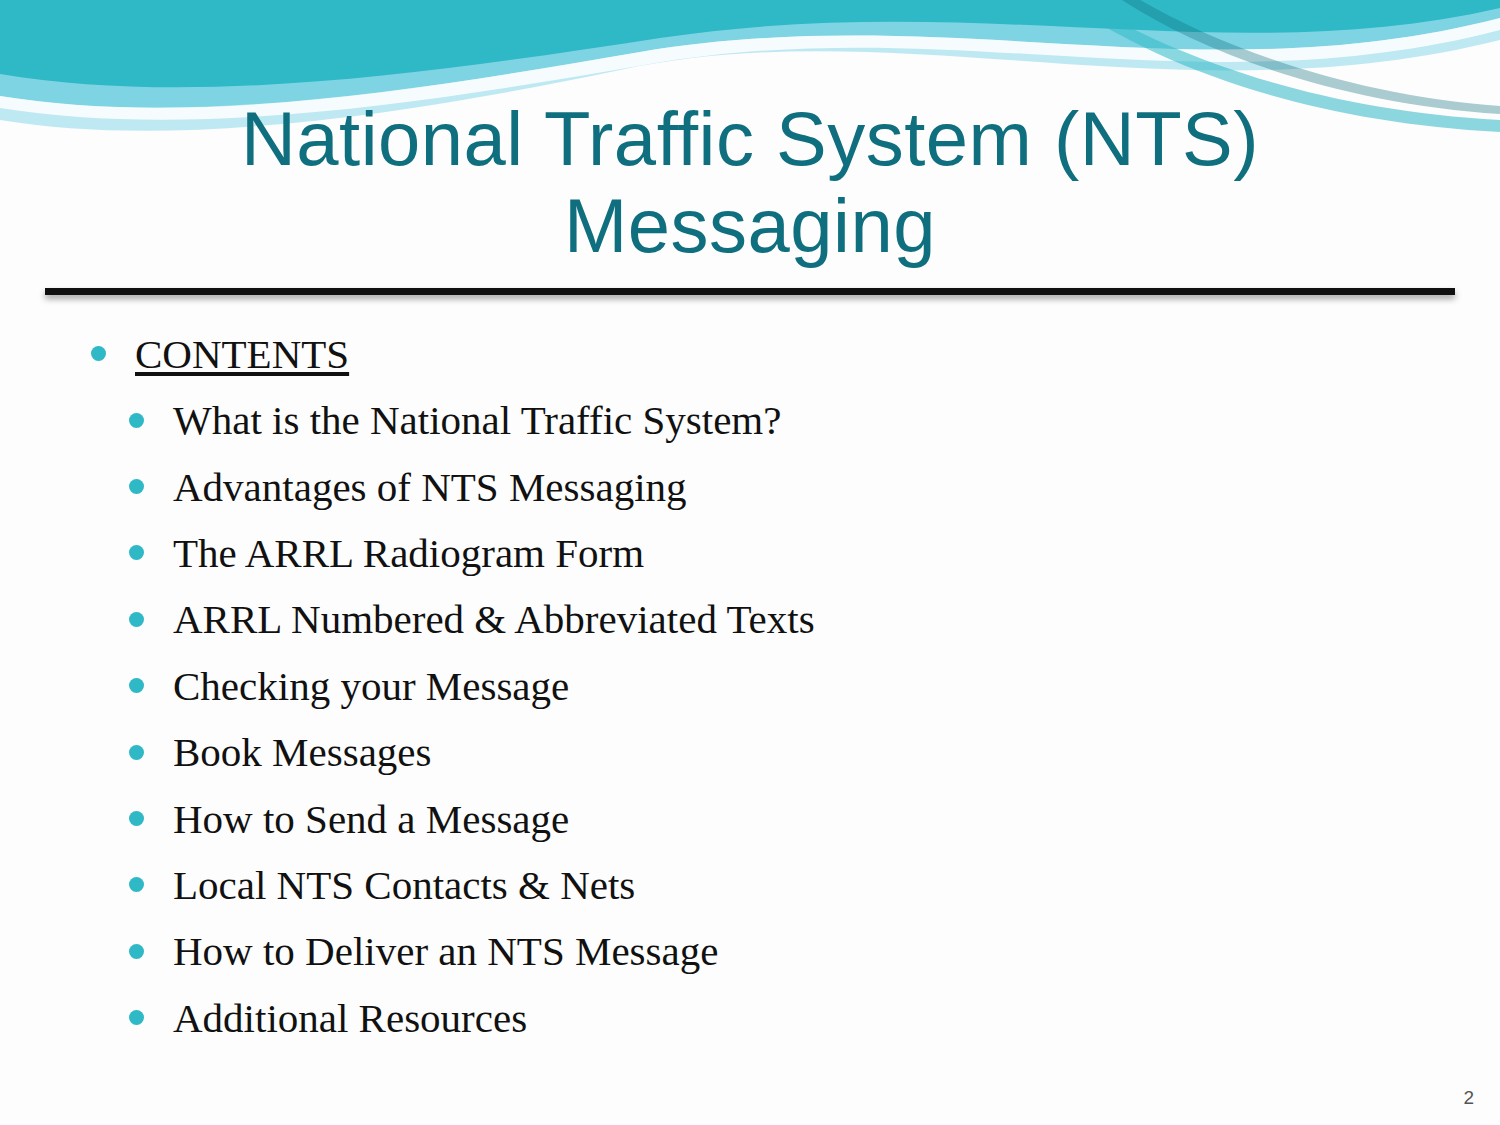National Traffic System (NTS)
Messaging
CONTENTS
What is the National Traffic System?
Advantages of NTS Messaging
The ARRL Radiogram Form
ARRL Numbered & Abbreviated Texts
Checking your Message
Book Messages
How to Send a Message
Local NTS Contacts & Nets
How to Deliver an NTS Message
Additional Resources
2